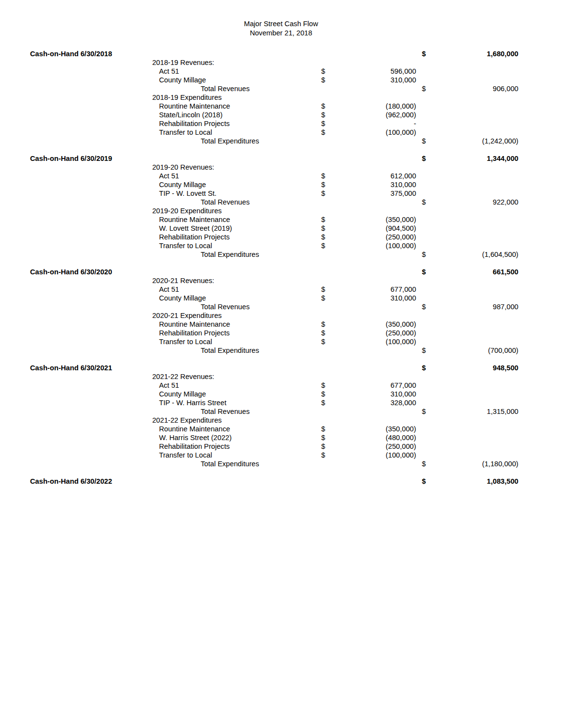Major Street Cash Flow
November 21, 2018
| Cash-on-Hand 6/30/2018 | | | | $ | 1,680,000 |
| | 2018-19 Revenues: | | | | |
| | Act 51 | $ | 596,000 | | |
| | County Millage | $ | 310,000 | | |
| | Total Revenues | | | $ | 906,000 |
| | 2018-19 Expenditures | | | | |
| | Rountine Maintenance | $ | (180,000) | | |
| | State/Lincoln (2018) | $ | (962,000) | | |
| | Rehabilitation Projects | $ | - | | |
| | Transfer to Local | $ | (100,000) | | |
| | Total Expenditures | | | $ | (1,242,000) |
| Cash-on-Hand 6/30/2019 | | | | $ | 1,344,000 |
| | 2019-20 Revenues: | | | | |
| | Act 51 | $ | 612,000 | | |
| | County Millage | $ | 310,000 | | |
| | TIP - W. Lovett St. | $ | 375,000 | | |
| | Total Revenues | | | $ | 922,000 |
| | 2019-20 Expenditures | | | | |
| | Rountine Maintenance | $ | (350,000) | | |
| | W. Lovett Street (2019) | $ | (904,500) | | |
| | Rehabilitation Projects | $ | (250,000) | | |
| | Transfer to Local | $ | (100,000) | | |
| | Total Expenditures | | | $ | (1,604,500) |
| Cash-on-Hand 6/30/2020 | | | | $ | 661,500 |
| | 2020-21 Revenues: | | | | |
| | Act 51 | $ | 677,000 | | |
| | County Millage | $ | 310,000 | | |
| | Total Revenues | | | $ | 987,000 |
| | 2020-21 Expenditures | | | | |
| | Rountine Maintenance | $ | (350,000) | | |
| | Rehabilitation Projects | $ | (250,000) | | |
| | Transfer to Local | $ | (100,000) | | |
| | Total Expenditures | | | $ | (700,000) |
| Cash-on-Hand 6/30/2021 | | | | $ | 948,500 |
| | 2021-22 Revenues: | | | | |
| | Act 51 | $ | 677,000 | | |
| | County Millage | $ | 310,000 | | |
| | TIP - W. Harris Street | $ | 328,000 | | |
| | Total Revenues | | | $ | 1,315,000 |
| | 2021-22 Expenditures | | | | |
| | Rountine Maintenance | $ | (350,000) | | |
| | W. Harris Street (2022) | $ | (480,000) | | |
| | Rehabilitation Projects | $ | (250,000) | | |
| | Transfer to Local | $ | (100,000) | | |
| | Total Expenditures | | | $ | (1,180,000) |
| Cash-on-Hand 6/30/2022 | | | | $ | 1,083,500 |